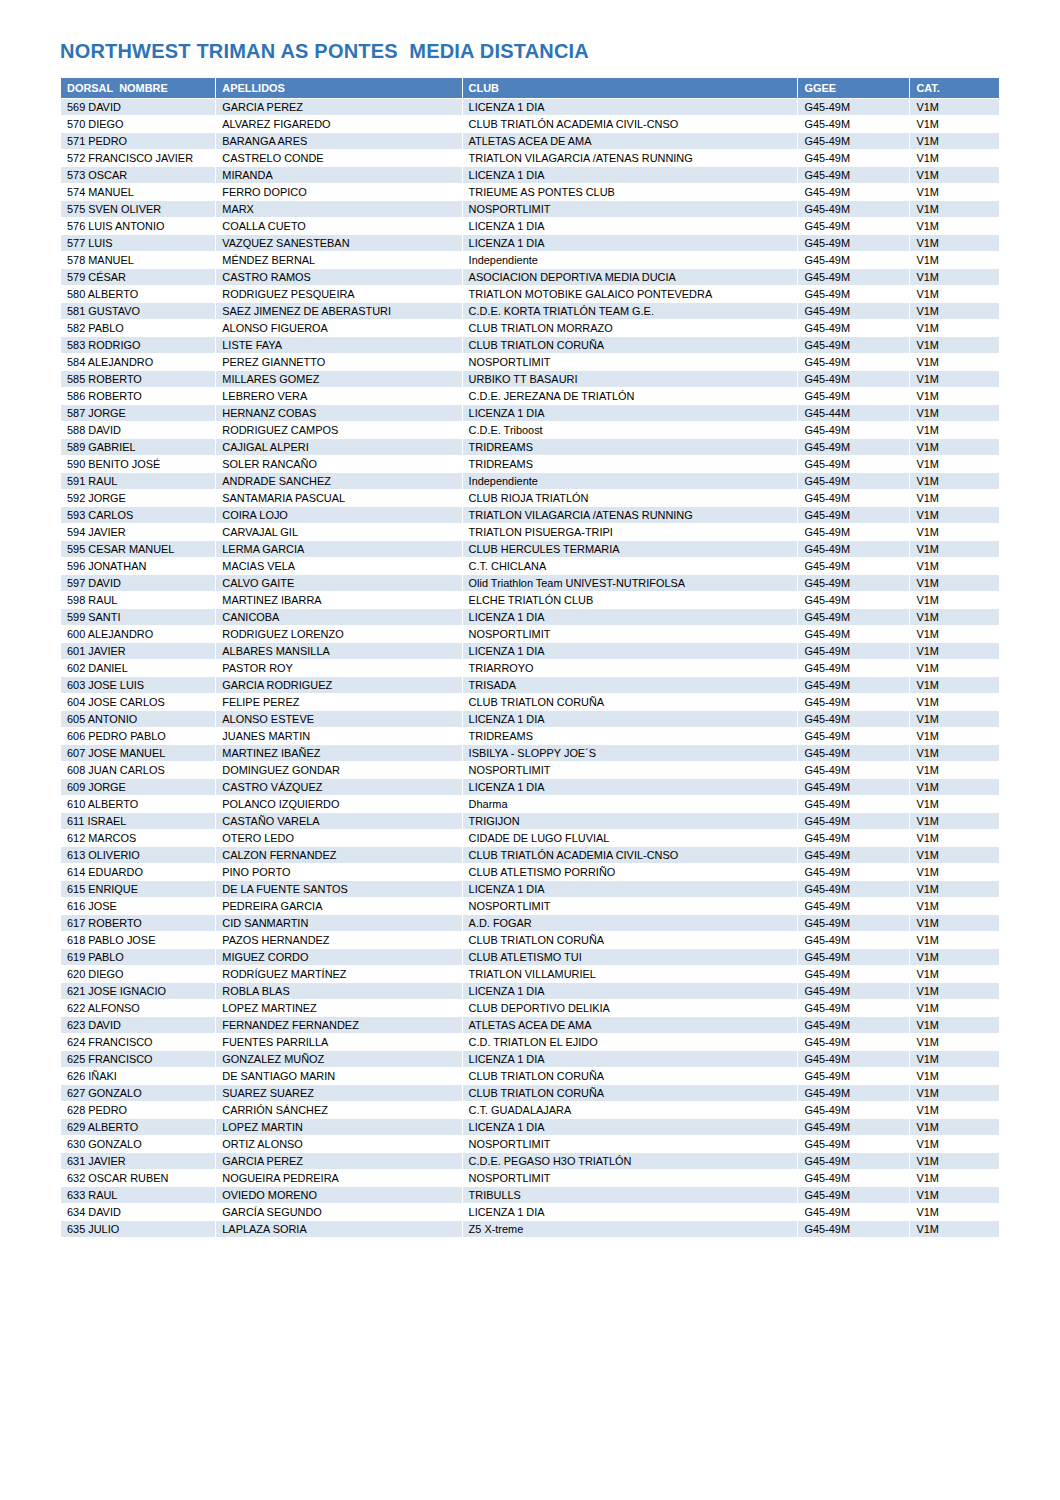NORTHWEST TRIMAN AS PONTES MEDIA DISTANCIA
| DORSAL NOMBRE | APELLIDOS | CLUB | GGEE | CAT. |
| --- | --- | --- | --- | --- |
| 569 DAVID | GARCIA PEREZ | LICENZA 1 DIA | G45-49M | V1M |
| 570 DIEGO | ALVAREZ FIGAREDO | CLUB TRIATLÓN ACADEMIA CIVIL-CNSO | G45-49M | V1M |
| 571 PEDRO | BARANGA ARES | ATLETAS ACEA DE AMA | G45-49M | V1M |
| 572 FRANCISCO JAVIER | CASTRELO CONDE | TRIATLON VILAGARCIA /ATENAS RUNNING | G45-49M | V1M |
| 573 OSCAR | MIRANDA | LICENZA 1 DIA | G45-49M | V1M |
| 574 MANUEL | FERRO DOPICO | TRIEUME AS PONTES CLUB | G45-49M | V1M |
| 575 SVEN OLIVER | MARX | NOSPORTLIMIT | G45-49M | V1M |
| 576 LUIS ANTONIO | COALLA CUETO | LICENZA 1 DIA | G45-49M | V1M |
| 577 LUIS | VAZQUEZ SANESTEBAN | LICENZA 1 DIA | G45-49M | V1M |
| 578 MANUEL | MÉNDEZ BERNAL | Independiente | G45-49M | V1M |
| 579 CÉSAR | CASTRO RAMOS | ASOCIACION DEPORTIVA MEDIA DUCIA | G45-49M | V1M |
| 580 ALBERTO | RODRIGUEZ PESQUEIRA | TRIATLON MOTOBIKE GALAICO PONTEVEDRA | G45-49M | V1M |
| 581 GUSTAVO | SAEZ JIMENEZ DE ABERASTURI | C.D.E. KORTA TRIATLÓN TEAM G.E. | G45-49M | V1M |
| 582 PABLO | ALONSO FIGUEROA | CLUB TRIATLON MORRAZO | G45-49M | V1M |
| 583 RODRIGO | LISTE FAYA | CLUB TRIATLON CORUÑA | G45-49M | V1M |
| 584 ALEJANDRO | PEREZ GIANNETTO | NOSPORTLIMIT | G45-49M | V1M |
| 585 ROBERTO | MILLARES GOMEZ | URBIKO TT BASAURI | G45-49M | V1M |
| 586 ROBERTO | LEBRERO VERA | C.D.E. JEREZANA DE TRIATLÓN | G45-49M | V1M |
| 587 JORGE | HERNANZ COBAS | LICENZA 1 DIA | G45-44M | V1M |
| 588 DAVID | RODRIGUEZ CAMPOS | C.D.E. Triboost | G45-49M | V1M |
| 589 GABRIEL | CAJIGAL ALPERI | TRIDREAMS | G45-49M | V1M |
| 590 BENITO JOSÉ | SOLER RANCAÑO | TRIDREAMS | G45-49M | V1M |
| 591 RAUL | ANDRADE SANCHEZ | Independiente | G45-49M | V1M |
| 592 JORGE | SANTAMARIA PASCUAL | CLUB RIOJA TRIATLÓN | G45-49M | V1M |
| 593 CARLOS | COIRA LOJO | TRIATLON VILAGARCIA /ATENAS RUNNING | G45-49M | V1M |
| 594 JAVIER | CARVAJAL GIL | TRIATLON PISUERGA-TRIPI | G45-49M | V1M |
| 595 CESAR MANUEL | LERMA GARCIA | CLUB HERCULES TERMARIA | G45-49M | V1M |
| 596 JONATHAN | MACIAS VELA | C.T. CHICLANA | G45-49M | V1M |
| 597 DAVID | CALVO GAITE | Olid Triathlon Team UNIVEST-NUTRIFOLSA | G45-49M | V1M |
| 598 RAUL | MARTINEZ IBARRA | ELCHE TRIATLÓN CLUB | G45-49M | V1M |
| 599 SANTI | CANICOBA | LICENZA 1 DIA | G45-49M | V1M |
| 600 ALEJANDRO | RODRIGUEZ LORENZO | NOSPORTLIMIT | G45-49M | V1M |
| 601 JAVIER | ALBARES MANSILLA | LICENZA 1 DIA | G45-49M | V1M |
| 602 DANIEL | PASTOR ROY | TRIARROYO | G45-49M | V1M |
| 603 JOSE LUIS | GARCIA RODRIGUEZ | TRISADA | G45-49M | V1M |
| 604 JOSE CARLOS | FELIPE PEREZ | CLUB TRIATLON CORUÑA | G45-49M | V1M |
| 605 ANTONIO | ALONSO ESTEVE | LICENZA 1 DIA | G45-49M | V1M |
| 606 PEDRO PABLO | JUANES MARTIN | TRIDREAMS | G45-49M | V1M |
| 607 JOSE MANUEL | MARTINEZ IBAÑEZ | ISBILYA - SLOPPY JOE´S | G45-49M | V1M |
| 608 JUAN CARLOS | DOMINGUEZ GONDAR | NOSPORTLIMIT | G45-49M | V1M |
| 609 JORGE | CASTRO VÁZQUEZ | LICENZA 1 DIA | G45-49M | V1M |
| 610 ALBERTO | POLANCO IZQUIERDO | Dharma | G45-49M | V1M |
| 611 ISRAEL | CASTAÑO VARELA | TRIGIJON | G45-49M | V1M |
| 612 MARCOS | OTERO LEDO | CIDADE DE LUGO FLUVIAL | G45-49M | V1M |
| 613 OLIVERIO | CALZON FERNANDEZ | CLUB TRIATLÓN ACADEMIA CIVIL-CNSO | G45-49M | V1M |
| 614 EDUARDO | PINO PORTO | CLUB ATLETISMO PORRIÑO | G45-49M | V1M |
| 615 ENRIQUE | DE LA FUENTE SANTOS | LICENZA 1 DIA | G45-49M | V1M |
| 616 JOSE | PEDREIRA GARCIA | NOSPORTLIMIT | G45-49M | V1M |
| 617 ROBERTO | CID SANMARTIN | A.D. FOGAR | G45-49M | V1M |
| 618 PABLO JOSE | PAZOS HERNANDEZ | CLUB TRIATLON CORUÑA | G45-49M | V1M |
| 619 PABLO | MIGUEZ CORDO | CLUB ATLETISMO TUI | G45-49M | V1M |
| 620 DIEGO | RODRÍGUEZ MARTÍNEZ | TRIATLON VILLAMURIEL | G45-49M | V1M |
| 621 JOSE IGNACIO | ROBLA BLAS | LICENZA 1 DIA | G45-49M | V1M |
| 622 ALFONSO | LOPEZ MARTINEZ | CLUB DEPORTIVO DELIKIA | G45-49M | V1M |
| 623 DAVID | FERNANDEZ FERNANDEZ | ATLETAS ACEA DE AMA | G45-49M | V1M |
| 624 FRANCISCO | FUENTES PARRILLA | C.D. TRIATLON EL EJIDO | G45-49M | V1M |
| 625 FRANCISCO | GONZALEZ MUÑOZ | LICENZA 1 DIA | G45-49M | V1M |
| 626 IÑAKI | DE SANTIAGO MARIN | CLUB TRIATLON CORUÑA | G45-49M | V1M |
| 627 GONZALO | SUAREZ SUAREZ | CLUB TRIATLON CORUÑA | G45-49M | V1M |
| 628 PEDRO | CARRIÓN SÁNCHEZ | C.T. GUADALAJARA | G45-49M | V1M |
| 629 ALBERTO | LOPEZ MARTIN | LICENZA 1 DIA | G45-49M | V1M |
| 630 GONZALO | ORTIZ ALONSO | NOSPORTLIMIT | G45-49M | V1M |
| 631 JAVIER | GARCIA PEREZ | C.D.E. PEGASO H3O TRIATLÓN | G45-49M | V1M |
| 632 OSCAR RUBEN | NOGUEIRA PEDREIRA | NOSPORTLIMIT | G45-49M | V1M |
| 633 RAUL | OVIEDO MORENO | TRIBULLS | G45-49M | V1M |
| 634 DAVID | GARCÍA SEGUNDO | LICENZA 1 DIA | G45-49M | V1M |
| 635 JULIO | LAPLAZA SORIA | Z5 X-treme | G45-49M | V1M |